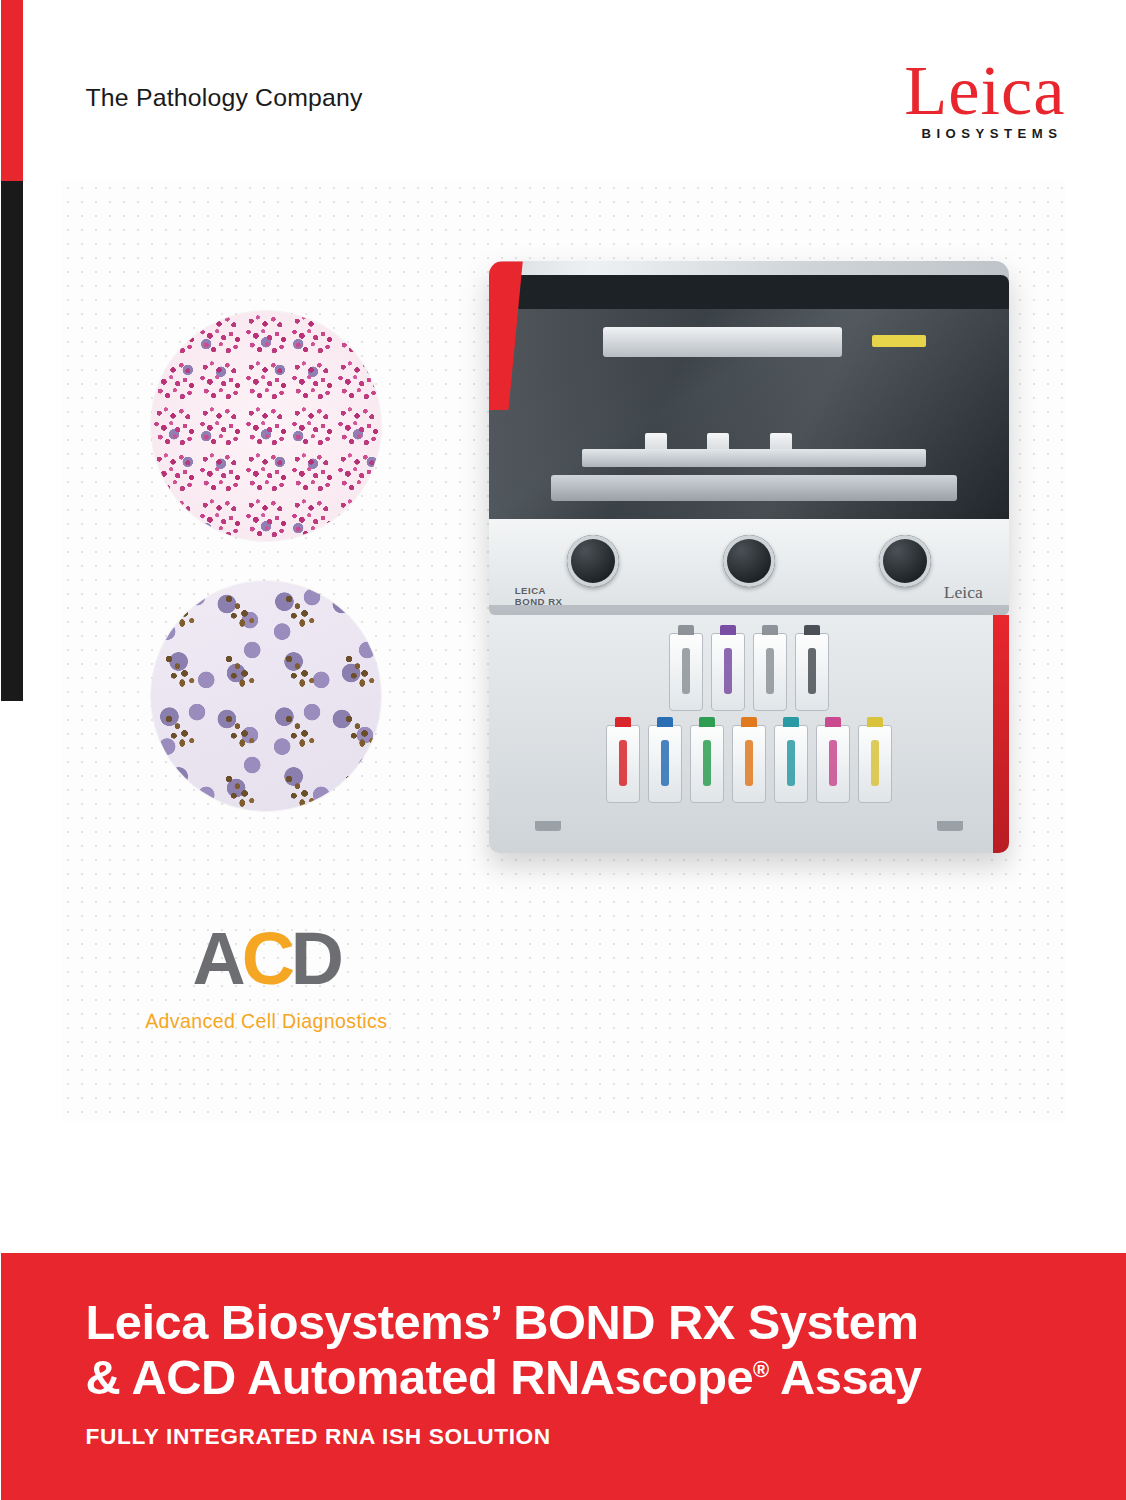The Pathology Company
Leica BIOSYSTEMS
ACD
Advanced Cell Diagnostics
LEICA
BOND RX Leica
Leica Biosystems’ BOND RX System
& ACD Automated RNAscope® Assay
FULLY INTEGRATED RNA ISH SOLUTION